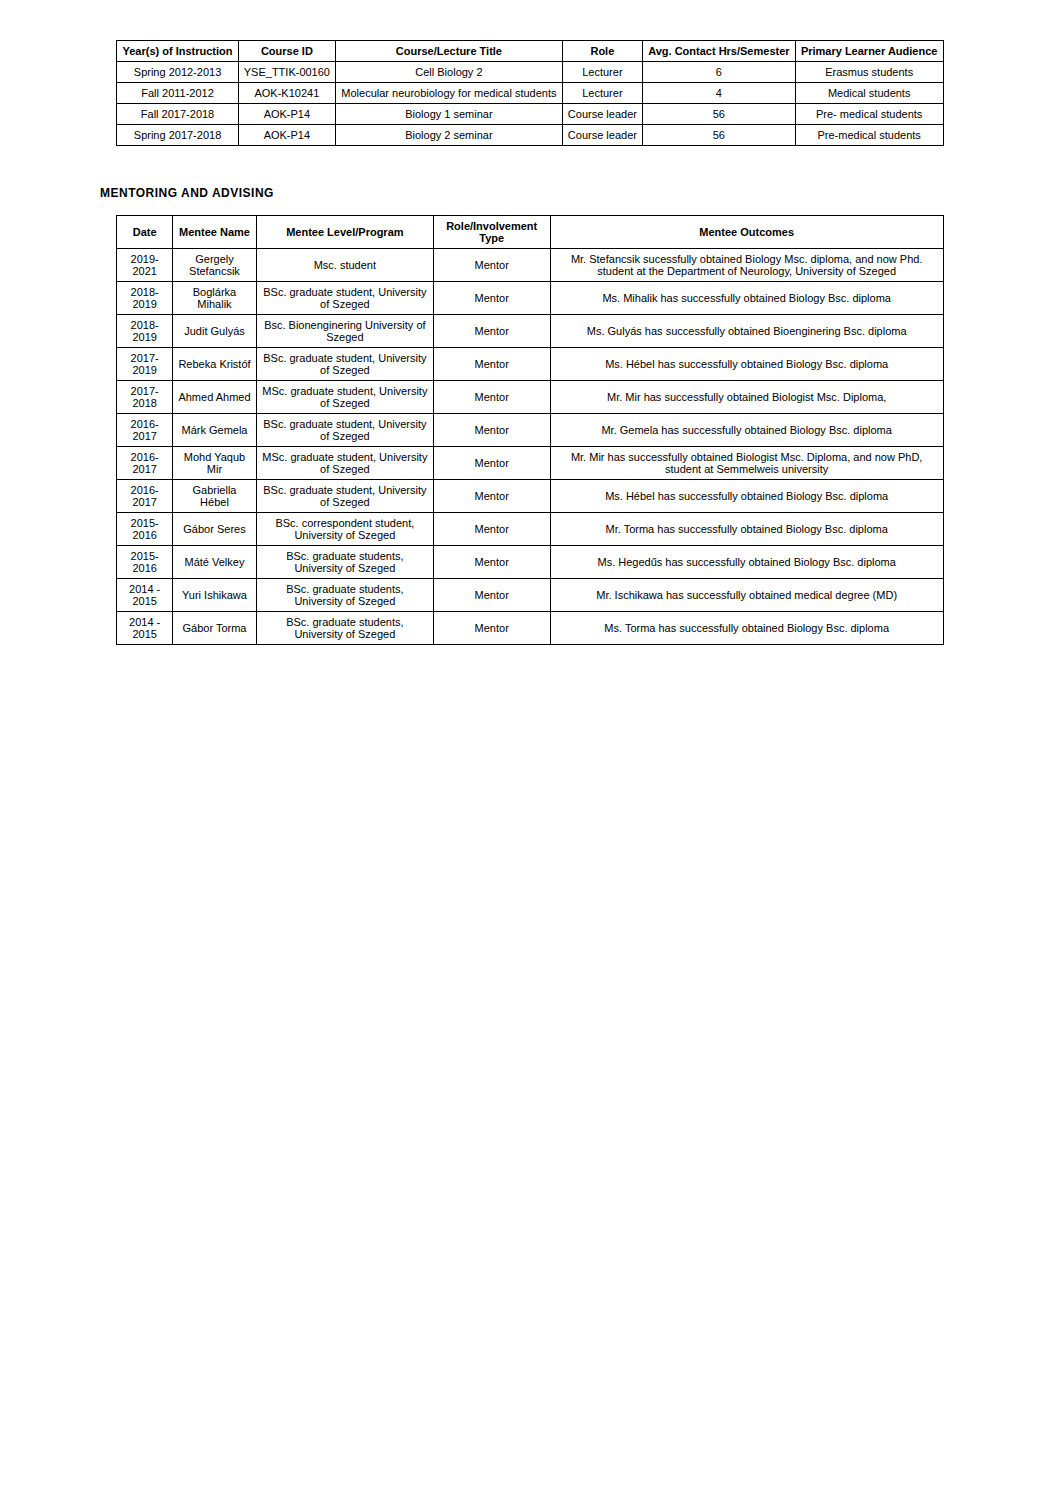| Year(s) of Instruction | Course ID | Course/Lecture Title | Role | Avg. Contact Hrs/Semester | Primary Learner Audience |
| --- | --- | --- | --- | --- | --- |
| Spring 2012-2013 | YSE_TTIK-00160 | Cell Biology 2 | Lecturer | 6 | Erasmus students |
| Fall 2011-2012 | AOK-K10241 | Molecular neurobiology for medical students | Lecturer | 4 | Medical students |
| Fall 2017-2018 | AOK-P14 | Biology 1 seminar | Course leader | 56 | Pre- medical students |
| Spring 2017-2018 | AOK-P14 | Biology 2 seminar | Course leader | 56 | Pre-medical students |
MENTORING AND ADVISING
| Date | Mentee Name | Mentee Level/Program | Role/Involvement Type | Mentee Outcomes |
| --- | --- | --- | --- | --- |
| 2019-2021 | Gergely Stefancsik | Msc. student | Mentor | Mr. Stefancsik sucessfully obtained Biology Msc. diploma, and now Phd. student at the Department of Neurology, University of Szeged |
| 2018-2019 | Boglárka Mihalik | BSc. graduate student, University of Szeged | Mentor | Ms. Mihalik has successfully obtained Biology Bsc. diploma |
| 2018-2019 | Judit Gulyás | Bsc. Bionenginering University of Szeged | Mentor | Ms. Gulyás has successfully obtained Bioenginering Bsc. diploma |
| 2017-2019 | Rebeka Kristóf | BSc. graduate student, University of Szeged | Mentor | Ms. Hébel has successfully obtained Biology Bsc. diploma |
| 2017-2018 | Ahmed Ahmed | MSc. graduate student, University of Szeged | Mentor | Mr. Mir has successfully obtained Biologist Msc. Diploma, |
| 2016-2017 | Márk Gemela | BSc. graduate student, University of Szeged | Mentor | Mr. Gemela has successfully obtained Biology Bsc. diploma |
| 2016-2017 | Mohd Yaqub Mir | MSc. graduate student, University of Szeged | Mentor | Mr. Mir has successfully obtained Biologist Msc. Diploma, and now PhD, student at Semmelweis university |
| 2016-2017 | Gabriella Hébel | BSc. graduate student, University of Szeged | Mentor | Ms. Hébel has successfully obtained Biology Bsc. diploma |
| 2015-2016 | Gábor Seres | BSc. correspondent student, University of Szeged | Mentor | Mr. Torma has successfully obtained Biology Bsc. diploma |
| 2015-2016 | Máté Velkey | BSc. graduate students, University of Szeged | Mentor | Ms. Hegedűs has successfully obtained Biology Bsc. diploma |
| 2014 - 2015 | Yuri Ishikawa | BSc. graduate students, University of Szeged | Mentor | Mr. Ischikawa has successfully obtained medical degree (MD) |
| 2014 - 2015 | Gábor Torma | BSc. graduate students, University of Szeged | Mentor | Ms. Torma has successfully obtained Biology Bsc. diploma |